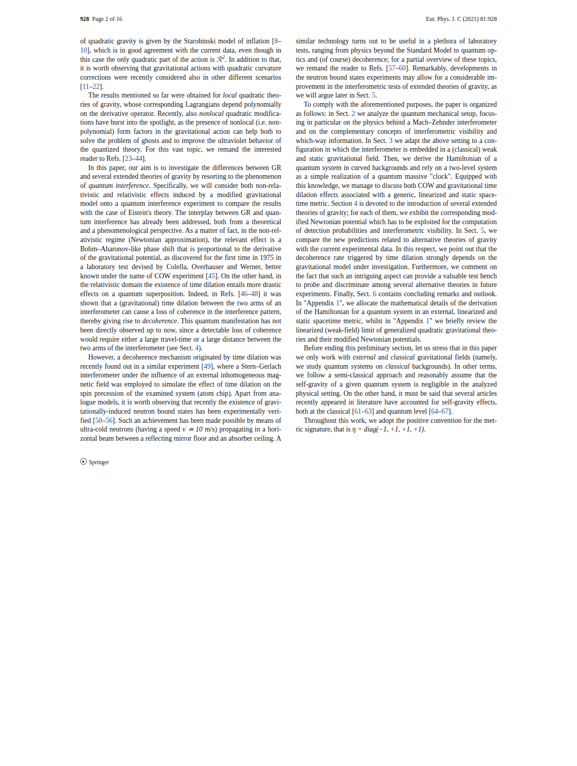928 Page 2 of 16
Eur. Phys. J. C (2021) 81:928
of quadratic gravity is given by the Starobinski model of inflation [8–10], which is in good agreement with the current data, even though in this case the only quadratic part of the action is ℛ2. In addition to that, it is worth observing that gravitational actions with quadratic curvature corrections were recently considered also in other different scenarios [11–22].
The results mentioned so far were obtained for local quadratic theories of gravity, whose corresponding Lagrangians depend polynomially on the derivative operator. Recently, also nonlocal quadratic modifications have burst into the spotlight, as the presence of nonlocal (i.e. non-polynomial) form factors in the gravitational action can help both to solve the problem of ghosts and to improve the ultraviolet behavior of the quantized theory. For this vast topic, we remand the interested reader to Refs. [23–44].
In this paper, our aim is to investigate the differences between GR and several extended theories of gravity by resorting to the phenomenon of quantum interference. Specifically, we will consider both non-relativistic and relativistic effects induced by a modified gravitational model onto a quantum interference experiment to compare the results with the case of Eistein's theory. The interplay between GR and quantum interference has already been addressed, both from a theoretical and a phenomenological perspective. As a matter of fact, in the non-relativistic regime (Newtonian approximation), the relevant effect is a Bohm–Aharonov-like phase shift that is proportional to the derivative of the gravitational potential, as discovered for the first time in 1975 in a laboratory test devised by Colella, Overhauser and Werner, better known under the name of COW experiment [45]. On the other hand, in the relativistic domain the existence of time dilation entails more drastic effects on a quantum superposition. Indeed, in Refs. [46–48] it was shown that a (gravitational) time dilation between the two arms of an interferometer can cause a loss of coherence in the interference pattern, thereby giving rise to decoherence. This quantum manifestation has not been directly observed up to now, since a detectable loss of coherence would require either a large travel-time or a large distance between the two arms of the interferometer (see Sect. 4).
However, a decoherence mechanism originated by time dilation was recently found out in a similar experiment [49], where a Stern–Gerlach interferometer under the influence of an external inhomogeneous magnetic field was employed to simulate the effect of time dilation on the spin precession of the examined system (atom chip). Apart from analogue models, it is worth observing that recently the existence of gravitationally-induced neutron bound states has been experimentally verified [50–56]. Such an achievement has been made possible by means of ultra-cold neutrons (having a speed v ≃ 10 m/s) propagating in a horizontal beam between a reflecting mirror floor and an absorber ceiling. A similar technology turns out to be useful in a plethora of laboratory tests, ranging from physics beyond the Standard Model to quantum optics and (of course) decoherence; for a partial overview of these topics, we remand the reader to Refs. [57–60]. Remarkably, developments in the neutron bound states experiments may allow for a considerable improvement in the interferometric tests of extended theories of gravity, as we will argue later in Sect. 5.
To comply with the aforementioned purposes, the paper is organized as follows: in Sect. 2 we analyze the quantum mechanical setup, focusing in particular on the physics behind a Mach–Zehnder interferometer and on the complementary concepts of interferometric visibility and which-way information. In Sect. 3 we adapt the above setting to a configuration in which the interferometer is embedded in a (classical) weak and static gravitational field. Then, we derive the Hamiltonian of a quantum system in curved backgrounds and rely on a two-level system as a simple realization of a quantum massive "clock". Equipped with this knowledge, we manage to discuss both COW and gravitational time dilation effects associated with a generic, linearized and static spacetime metric. Section 4 is devoted to the introduction of several extended theories of gravity; for each of them, we exhibit the corresponding modified Newtonian potential which has to be exploited for the computation of detection probabilities and interferometric visibility. In Sect. 5, we compare the new predictions related to alternative theories of gravity with the current experimental data. In this respect, we point out that the decoherence rate triggered by time dilation strongly depends on the gravitational model under investigation. Furthermore, we comment on the fact that such an intriguing aspect can provide a valuable test bench to probe and discriminate among several alternative theories in future experiments. Finally, Sect. 6 contains concluding remarks and outlook. In "Appendix 1", we allocate the mathematical details of the derivation of the Hamiltonian for a quantum system in an external, linearized and static spacetime metric, whilst in "Appendix 1" we briefly review the linearized (weak-field) limit of generalized quadratic gravitational theories and their modified Newtonian potentials.
Before ending this preliminary section, let us stress that in this paper we only work with external and classical gravitational fields (namely, we study quantum systems on classical backgrounds). In other terms, we follow a semi-classical approach and reasonably assume that the self-gravity of a given quantum system is negligible in the analyzed physical setting. On the other hand, it must be said that several articles recently appeared in literature have accounted for self-gravity effects, both at the classical [61–63] and quantum level [64–67].
Throughout this work, we adopt the positive convention for the metric signature, that is η = diag(−1, +1, +1, +1).
Springer